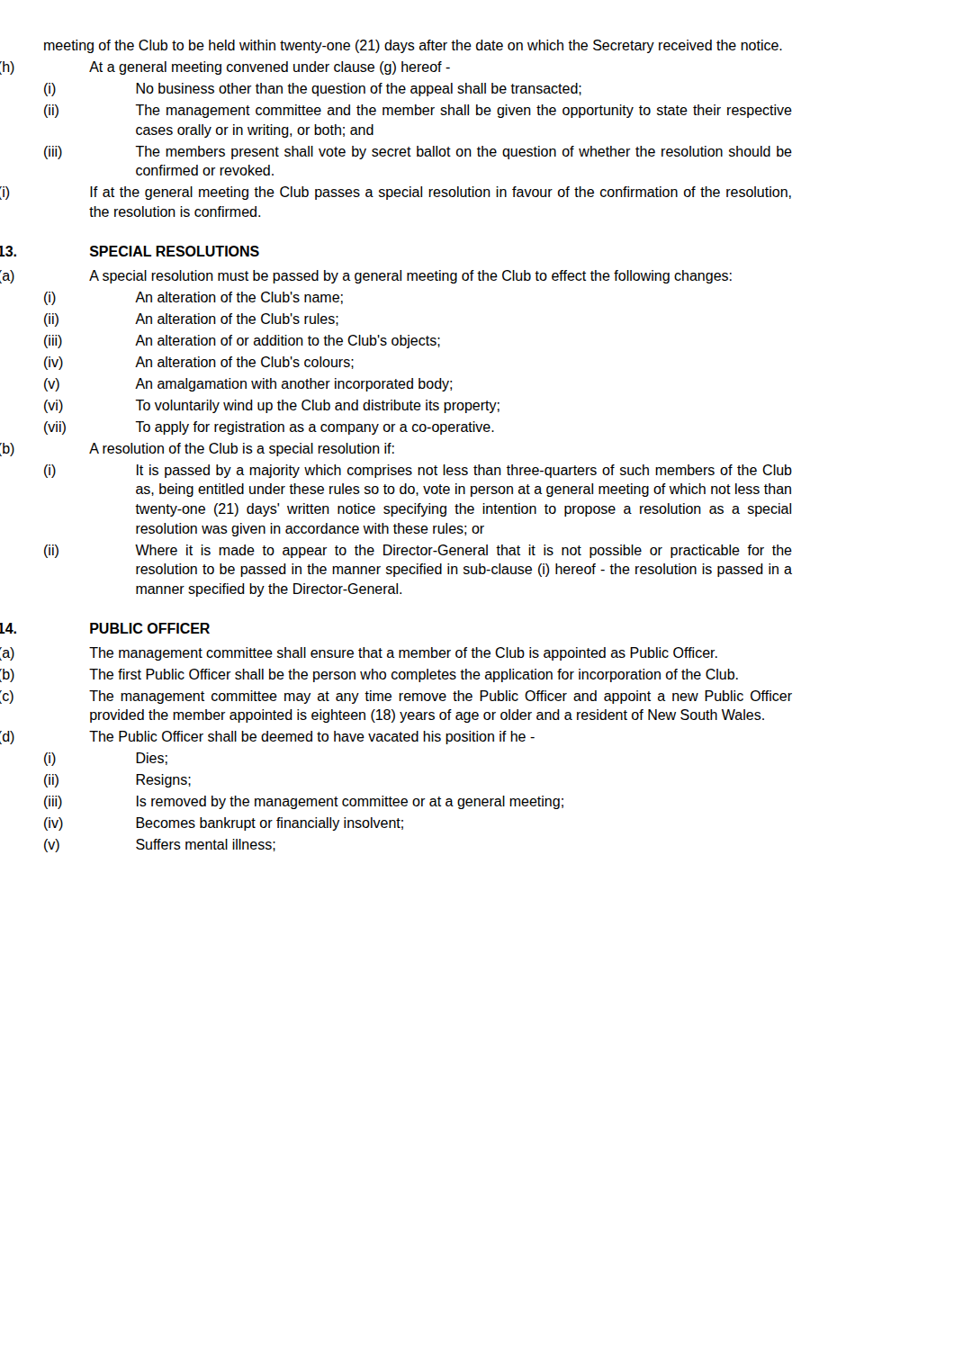meeting of the Club to be held within twenty-one (21) days after the date on which the Secretary received the notice.
(h) At a general meeting convened under clause (g) hereof -
(i) No business other than the question of the appeal shall be transacted;
(ii) The management committee and the member shall be given the opportunity to state their respective cases orally or in writing, or both; and
(iii) The members present shall vote by secret ballot on the question of whether the resolution should be confirmed or revoked.
(i) If at the general meeting the Club passes a special resolution in favour of the confirmation of the resolution, the resolution is confirmed.
13. SPECIAL RESOLUTIONS
(a) A special resolution must be passed by a general meeting of the Club to effect the following changes:
(i) An alteration of the Club's name;
(ii) An alteration of the Club's rules;
(iii) An alteration of or addition to the Club's objects;
(iv) An alteration of the Club's colours;
(v) An amalgamation with another incorporated body;
(vi) To voluntarily wind up the Club and distribute its property;
(vii) To apply for registration as a company or a co-operative.
(b) A resolution of the Club is a special resolution if:
(i) It is passed by a majority which comprises not less than three-quarters of such members of the Club as, being entitled under these rules so to do, vote in person at a general meeting of which not less than twenty-one (21) days' written notice specifying the intention to propose a resolution as a special resolution was given in accordance with these rules; or
(ii) Where it is made to appear to the Director-General that it is not possible or practicable for the resolution to be passed in the manner specified in sub-clause (i) hereof - the resolution is passed in a manner specified by the Director-General.
14. PUBLIC OFFICER
(a) The management committee shall ensure that a member of the Club is appointed as Public Officer.
(b) The first Public Officer shall be the person who completes the application for incorporation of the Club.
(c) The management committee may at any time remove the Public Officer and appoint a new Public Officer provided the member appointed is eighteen (18) years of age or older and a resident of New South Wales.
(d) The Public Officer shall be deemed to have vacated his position if he -
(i) Dies;
(ii) Resigns;
(iii) Is removed by the management committee or at a general meeting;
(iv) Becomes bankrupt or financially insolvent;
(v) Suffers mental illness;